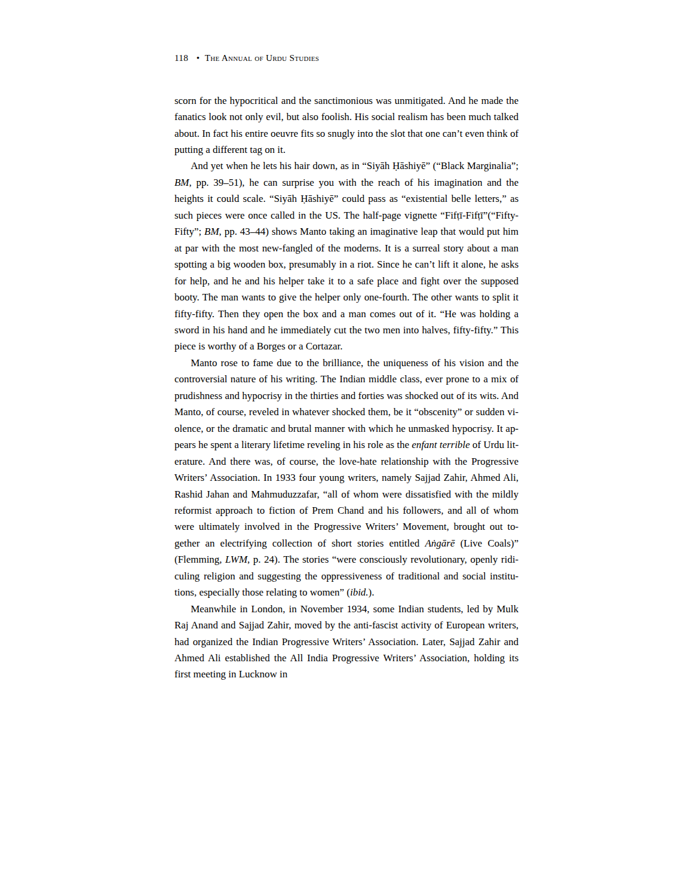118• The Annual of Urdu Studies
scorn for the hypocritical and the sanctimonious was unmitigated. And he made the fanatics look not only evil, but also foolish. His social realism has been much talked about. In fact his entire oeuvre fits so snugly into the slot that one can’t even think of putting a different tag on it.
And yet when he lets his hair down, as in “Siyāh Ḥāshiyē” (“Black Marginalia”; BM, pp. 39–51), he can surprise you with the reach of his imagination and the heights it could scale. “Siyāh Ḥāshiyē” could pass as “existential belle letters,” as such pieces were once called in the US. The half-page vignette “Fifṭī-Fifṭī”(“Fifty-Fifty”; BM, pp. 43–44) shows Manto taking an imaginative leap that would put him at par with the most new-fangled of the moderns. It is a surreal story about a man spotting a big wooden box, presumably in a riot. Since he can’t lift it alone, he asks for help, and he and his helper take it to a safe place and fight over the supposed booty. The man wants to give the helper only one-fourth. The other wants to split it fifty-fifty. Then they open the box and a man comes out of it. “He was holding a sword in his hand and he immediately cut the two men into halves, fifty-fifty.” This piece is worthy of a Borges or a Cortazar.
Manto rose to fame due to the brilliance, the uniqueness of his vision and the controversial nature of his writing. The Indian middle class, ever prone to a mix of prudishness and hypocrisy in the thirties and forties was shocked out of its wits. And Manto, of course, reveled in whatever shocked them, be it “obscenity” or sudden violence, or the dramatic and brutal manner with which he unmasked hypocrisy. It appears he spent a literary lifetime reveling in his role as the enfant terrible of Urdu literature. And there was, of course, the love-hate relationship with the Progressive Writers’ Association. In 1933 four young writers, namely Sajjad Zahir, Ahmed Ali, Rashid Jahan and Mahmuduzzafar, “all of whom were dissatisfied with the mildly reformist approach to fiction of Prem Chand and his followers, and all of whom were ultimately involved in the Progressive Writers’ Movement, brought out together an electrifying collection of short stories entitled Aṅgārē (Live Coals)” (Flemming, LWM, p. 24). The stories “were consciously revolutionary, openly ridiculing religion and suggesting the oppressiveness of traditional and social institutions, especially those relating to women” (ibid.).
Meanwhile in London, in November 1934, some Indian students, led by Mulk Raj Anand and Sajjad Zahir, moved by the anti-fascist activity of European writers, had organized the Indian Progressive Writers’ Association. Later, Sajjad Zahir and Ahmed Ali established the All India Progressive Writers’ Association, holding its first meeting in Lucknow in